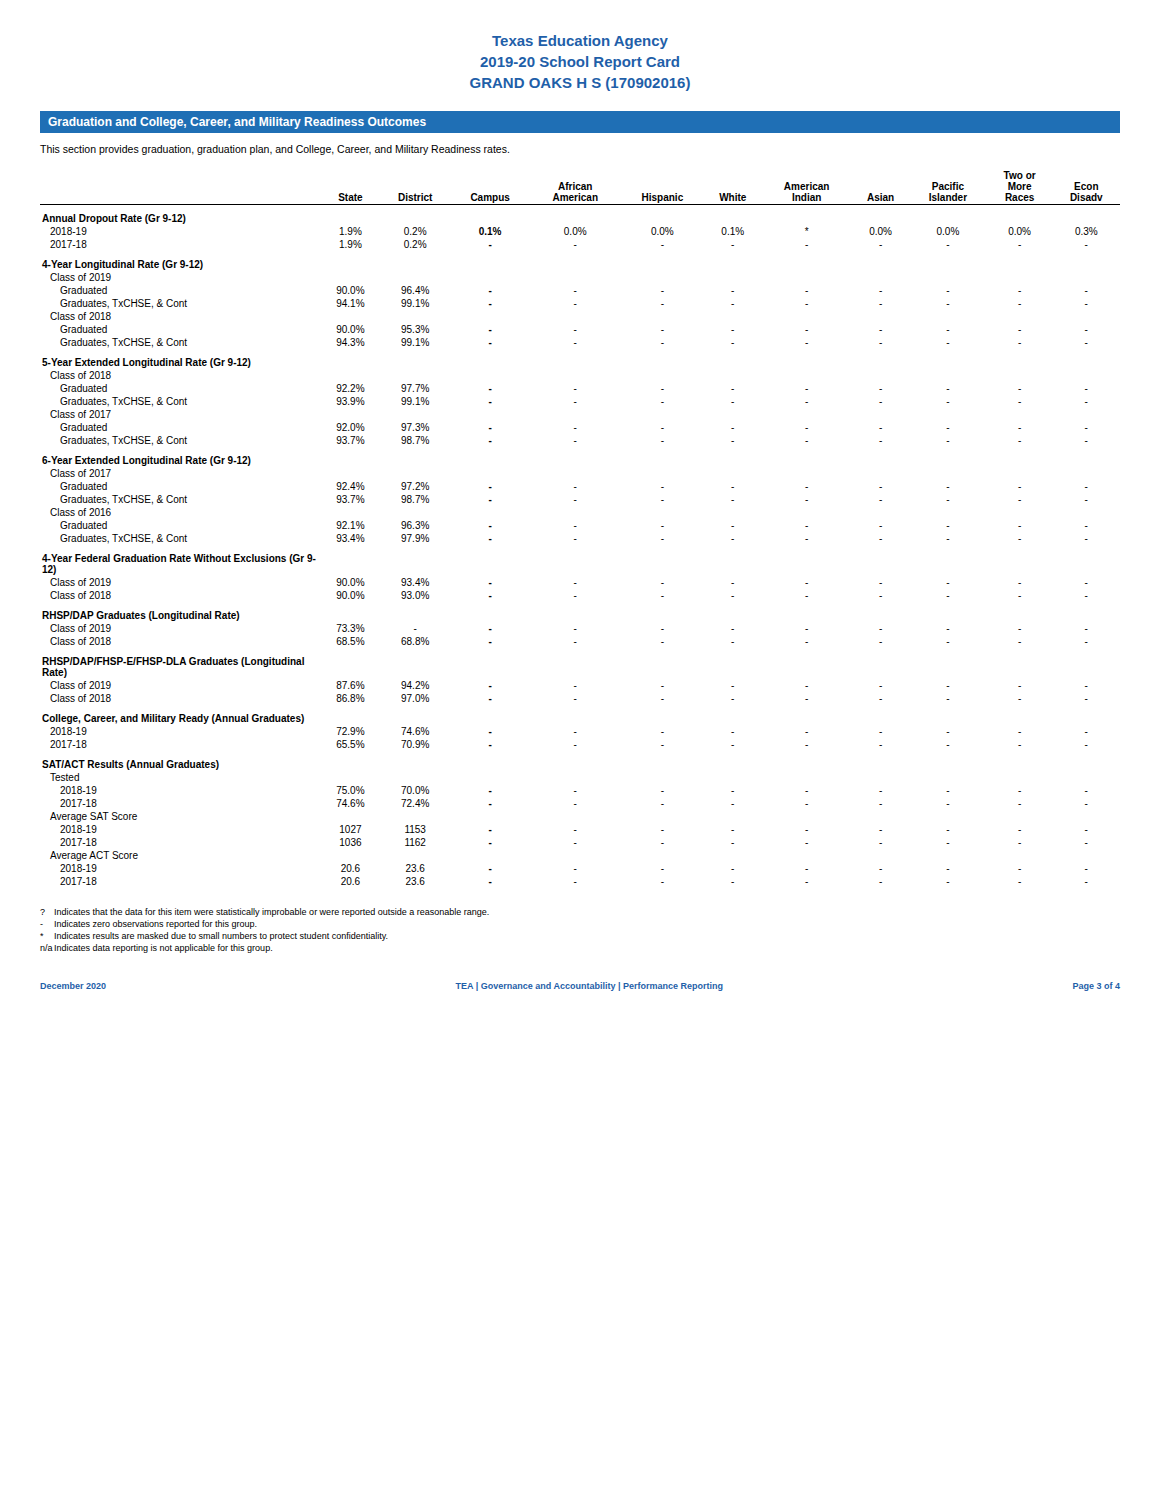Texas Education Agency
2019-20 School Report Card
GRAND OAKS H S (170902016)
Graduation and College, Career, and Military Readiness Outcomes
This section provides graduation, graduation plan, and College, Career, and Military Readiness rates.
| | State | District | Campus | African American | Hispanic | White | American Indian | Asian | Pacific Islander | Two or More Races | Econ Disadv |
| --- | --- | --- | --- | --- | --- | --- | --- | --- | --- | --- | --- |
| Annual Dropout Rate (Gr 9-12) | |
| 2018-19 | 1.9% | 0.2% | 0.1% | 0.0% | 0.0% | 0.1% | * | 0.0% | 0.0% | 0.0% | 0.3% |
| 2017-18 | 1.9% | 0.2% | - | - | - | - | - | - | - | - | - |
| 4-Year Longitudinal Rate (Gr 9-12) | |
| Class of 2019 | |
| Graduated | 90.0% | 96.4% | - | - | - | - | - | - | - | - | - |
| Graduates, TxCHSE, & Cont | 94.1% | 99.1% | - | - | - | - | - | - | - | - | - |
| Class of 2018 | |
| Graduated | 90.0% | 95.3% | - | - | - | - | - | - | - | - | - |
| Graduates, TxCHSE, & Cont | 94.3% | 99.1% | - | - | - | - | - | - | - | - | - |
| 5-Year Extended Longitudinal Rate (Gr 9-12) | |
| Class of 2018 | |
| Graduated | 92.2% | 97.7% | - | - | - | - | - | - | - | - | - |
| Graduates, TxCHSE, & Cont | 93.9% | 99.1% | - | - | - | - | - | - | - | - | - |
| Class of 2017 | |
| Graduated | 92.0% | 97.3% | - | - | - | - | - | - | - | - | - |
| Graduates, TxCHSE, & Cont | 93.7% | 98.7% | - | - | - | - | - | - | - | - | - |
| 6-Year Extended Longitudinal Rate (Gr 9-12) | |
| Class of 2017 | |
| Graduated | 92.4% | 97.2% | - | - | - | - | - | - | - | - | - |
| Graduates, TxCHSE, & Cont | 93.7% | 98.7% | - | - | - | - | - | - | - | - | - |
| Class of 2016 | |
| Graduated | 92.1% | 96.3% | - | - | - | - | - | - | - | - | - |
| Graduates, TxCHSE, & Cont | 93.4% | 97.9% | - | - | - | - | - | - | - | - | - |
| 4-Year Federal Graduation Rate Without Exclusions (Gr 9-12) | |
| Class of 2019 | 90.0% | 93.4% | - | - | - | - | - | - | - | - | - |
| Class of 2018 | 90.0% | 93.0% | - | - | - | - | - | - | - | - | - |
| RHSP/DAP Graduates (Longitudinal Rate) | |
| Class of 2019 | 73.3% | - | - | - | - | - | - | - | - | - | - |
| Class of 2018 | 68.5% | 68.8% | - | - | - | - | - | - | - | - | - |
| RHSP/DAP/FHSP-E/FHSP-DLA Graduates (Longitudinal Rate) | |
| Class of 2019 | 87.6% | 94.2% | - | - | - | - | - | - | - | - | - |
| Class of 2018 | 86.8% | 97.0% | - | - | - | - | - | - | - | - | - |
| College, Career, and Military Ready (Annual Graduates) | |
| 2018-19 | 72.9% | 74.6% | - | - | - | - | - | - | - | - | - |
| 2017-18 | 65.5% | 70.9% | - | - | - | - | - | - | - | - | - |
| SAT/ACT Results (Annual Graduates) | |
| Tested | |
| 2018-19 | 75.0% | 70.0% | - | - | - | - | - | - | - | - | - |
| 2017-18 | 74.6% | 72.4% | - | - | - | - | - | - | - | - | - |
| Average SAT Score | |
| 2018-19 | 1027 | 1153 | - | - | - | - | - | - | - | - | - |
| 2017-18 | 1036 | 1162 | - | - | - | - | - | - | - | - | - |
| Average ACT Score | |
| 2018-19 | 20.6 | 23.6 | - | - | - | - | - | - | - | - | - |
| 2017-18 | 20.6 | 23.6 | - | - | - | - | - | - | - | - | - |
?Indicates that the data for this item were statistically improbable or were reported outside a reasonable range.
-Indicates zero observations reported for this group.
*Indicates results are masked due to small numbers to protect student confidentiality.
n/a Indicates data reporting is not applicable for this group.
December 2020
TEA | Governance and Accountability | Performance Reporting
Page 3 of 4